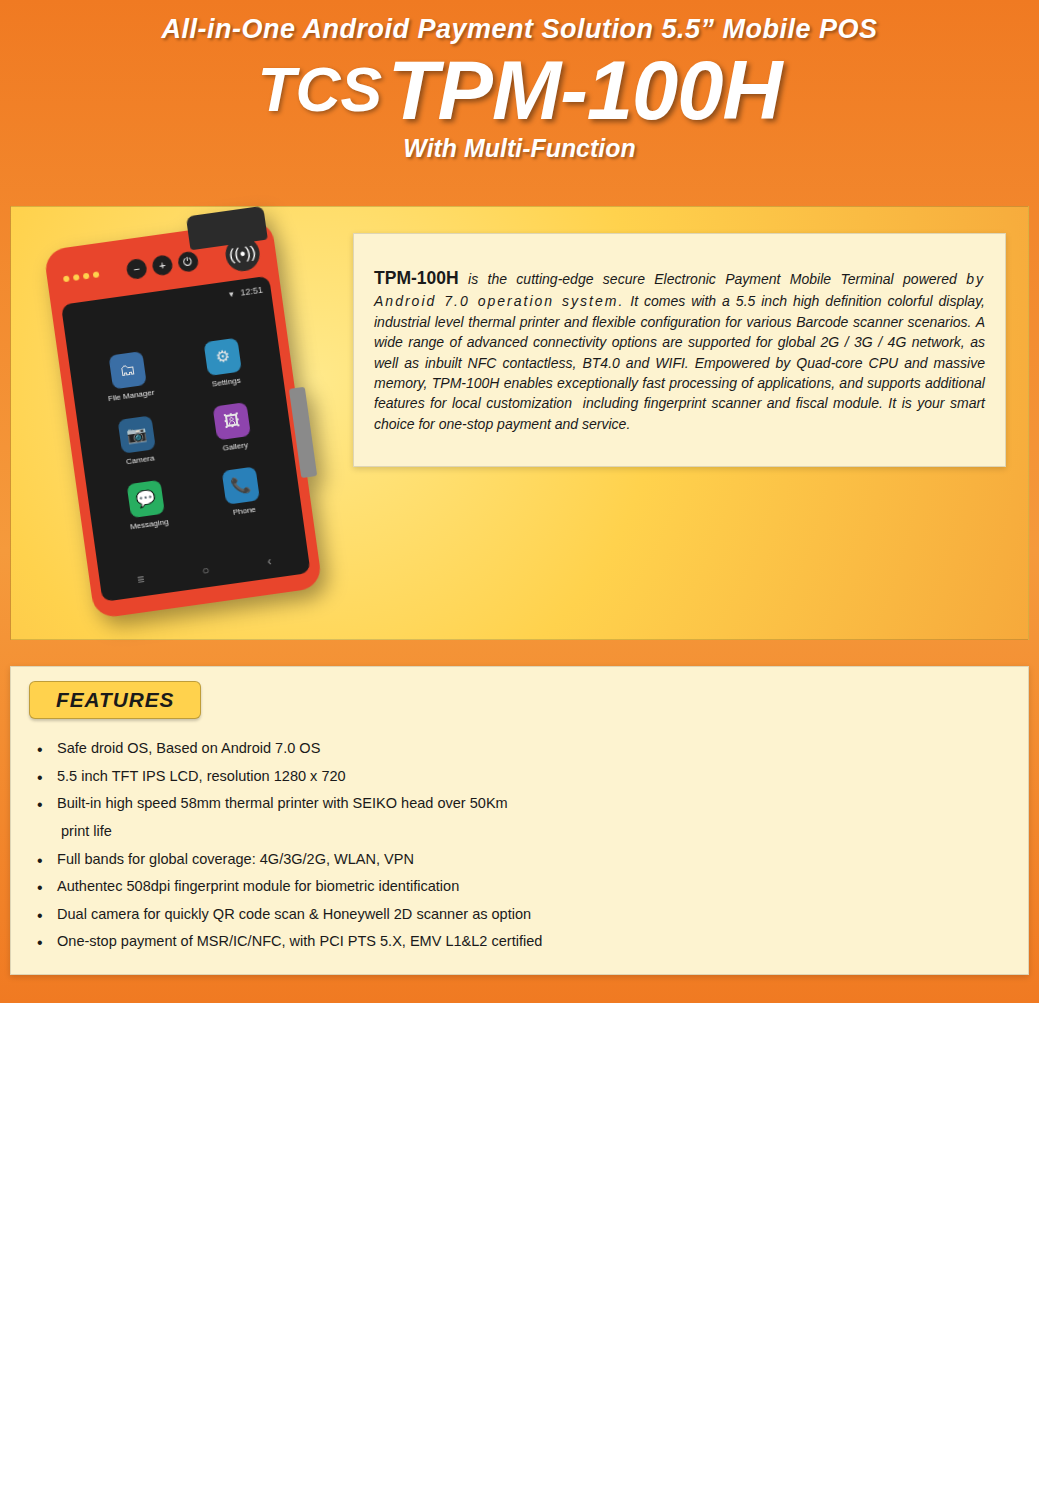All-in-One Android Payment Solution 5.5” Mobile POS
TCS TPM-100H
With Multi-Function
−+⏻
((•))
▾12:51
🗂
File Manager
⚙
Settings
📷
Camera
🖼
Gallery
💬
Messaging
📞
Phone
≡○‹
TPM-100H is the cutting-edge secure Electronic Payment Mobile Terminal powered by Android 7.0 operation system. It comes with a 5.5 inch high definition colorful display, industrial level thermal printer and flexible configuration for various Barcode scanner scenarios. A wide range of advanced connectivity options are supported for global 2G / 3G / 4G network, as well as inbuilt NFC contactless, BT4.0 and WIFI. Empowered by Quad-core CPU and massive memory, TPM-100H enables exceptionally fast processing of applications, and supports additional features for local customization including fingerprint scanner and fiscal module. It is your smart choice for one-stop payment and service.
FEATURES
Safe droid OS, Based on Android 7.0 OS
5.5 inch TFT IPS LCD, resolution 1280 x 720
Built-in high speed 58mm thermal printer with SEIKO head over 50Kmprint life
Full bands for global coverage: 4G/3G/2G, WLAN, VPN
Authentec 508dpi fingerprint module for biometric identification
Dual camera for quickly QR code scan & Honeywell 2D scanner as option
One-stop payment of MSR/IC/NFC, with PCI PTS 5.X, EMV L1&L2 certified